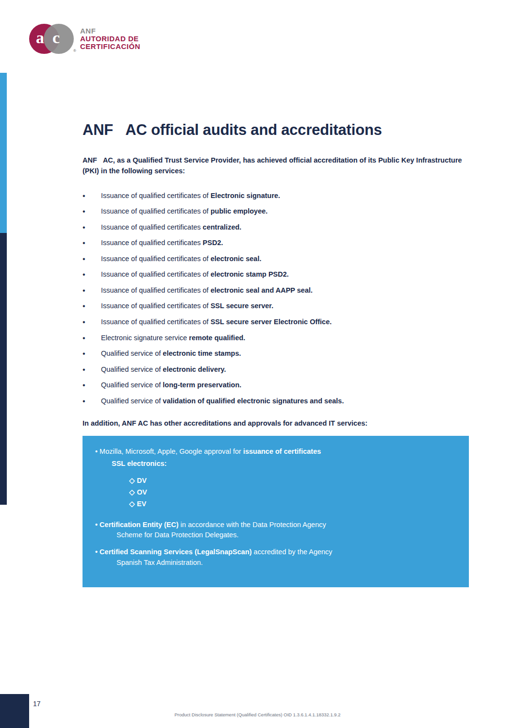a
c
®
ANF
AUTORIDAD DE
CERTIFICACIÓN
ANF AC official audits and accreditations
ANF AC, as a Qualified Trust Service Provider, has achieved official accreditation of its Public Key Infrastructure (PKI) in the following services:
Issuance of qualified certificates of Electronic signature.
Issuance of qualified certificates of public employee.
Issuance of qualified certificates centralized.
Issuance of qualified certificates PSD2.
Issuance of qualified certificates of electronic seal.
Issuance of qualified certificates of electronic stamp PSD2.
Issuance of qualified certificates of electronic seal and AAPP seal.
Issuance of qualified certificates of SSL secure server.
Issuance of qualified certificates of SSL secure server Electronic Office.
Electronic signature service remote qualified.
Qualified service of electronic time stamps.
Qualified service of electronic delivery.
Qualified service of long-term preservation.
Qualified service of validation of qualified electronic signatures and seals.
In addition, ANF AC has other accreditations and approvals for advanced IT services:
• Mozilla, Microsoft, Apple, Google approval for issuance of certificates
SSL electronics:
◇ DV
◇ OV
◇ EV
• Certification Entity (EC) in accordance with the Data Protection Agency Scheme for Data Protection Delegates.
• Certified Scanning Services (LegalSnapScan) accredited by the Agency Spanish Tax Administration.
17
Product Disclosure Statement (Qualified Certificates) OID 1.3.6.1.4.1.18332.1.9.2